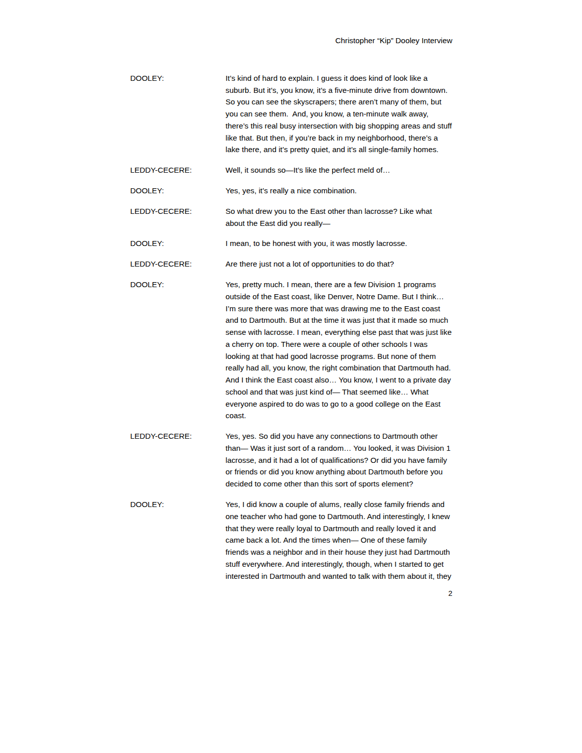Christopher “Kip” Dooley Interview
| DOOLEY: | It’s kind of hard to explain. I guess it does kind of look like a suburb. But it’s, you know, it’s a five-minute drive from downtown. So you can see the skyscrapers; there aren’t many of them, but you can see them. And, you know, a ten-minute walk away, there’s this real busy intersection with big shopping areas and stuff like that. But then, if you’re back in my neighborhood, there’s a lake there, and it’s pretty quiet, and it’s all single-family homes. |
| LEDDY-CECERE: | Well, it sounds so—It’s like the perfect meld of… |
| DOOLEY: | Yes, yes, it’s really a nice combination. |
| LEDDY-CECERE: | So what drew you to the East other than lacrosse? Like what about the East did you really— |
| DOOLEY: | I mean, to be honest with you, it was mostly lacrosse. |
| LEDDY-CECERE: | Are there just not a lot of opportunities to do that? |
| DOOLEY: | Yes, pretty much. I mean, there are a few Division 1 programs outside of the East coast, like Denver, Notre Dame. But I think… I’m sure there was more that was drawing me to the East coast and to Dartmouth. But at the time it was just that it made so much sense with lacrosse. I mean, everything else past that was just like a cherry on top. There were a couple of other schools I was looking at that had good lacrosse programs. But none of them really had all, you know, the right combination that Dartmouth had. And I think the East coast also… You know, I went to a private day school and that was just kind of— That seemed like… What everyone aspired to do was to go to a good college on the East coast. |
| LEDDY-CECERE: | Yes, yes. So did you have any connections to Dartmouth other than— Was it just sort of a random… You looked, it was Division 1 lacrosse, and it had a lot of qualifications? Or did you have family or friends or did you know anything about Dartmouth before you decided to come other than this sort of sports element? |
| DOOLEY: | Yes, I did know a couple of alums, really close family friends and one teacher who had gone to Dartmouth. And interestingly, I knew that they were really loyal to Dartmouth and really loved it and came back a lot. And the times when— One of these family friends was a neighbor and in their house they just had Dartmouth stuff everywhere. And interestingly, though, when I started to get interested in Dartmouth and wanted to talk with them about it, they |
2